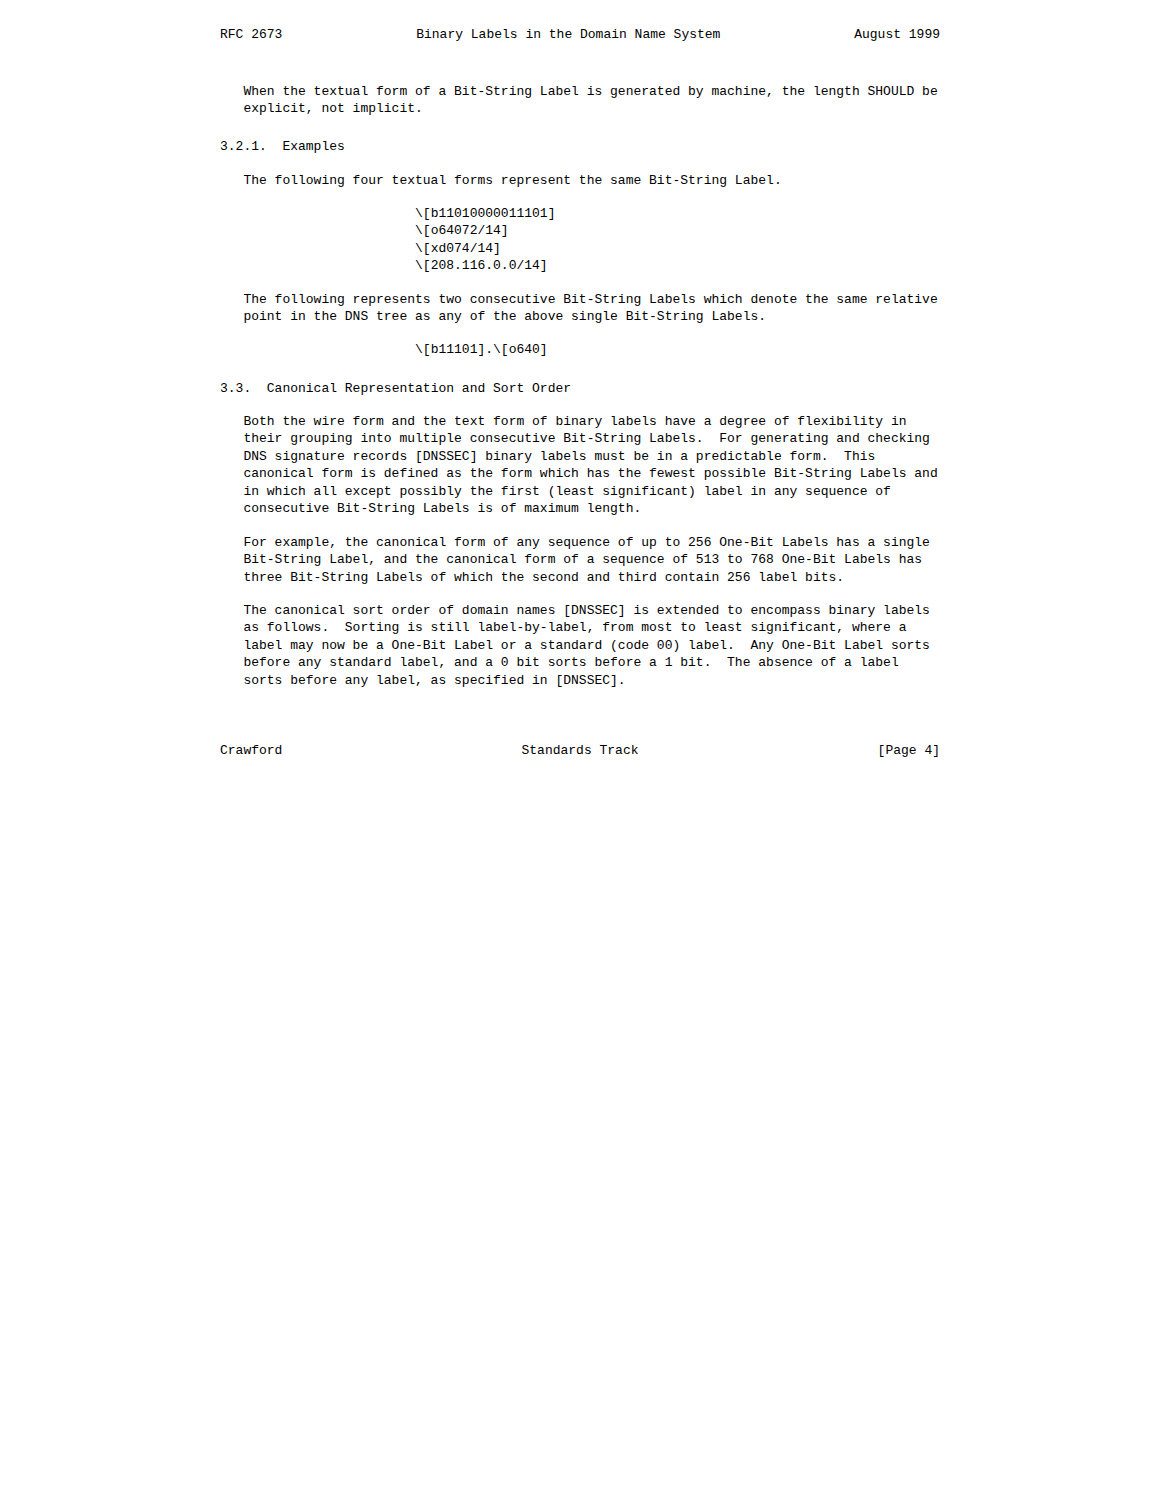RFC 2673 Binary Labels in the Domain Name System August 1999
When the textual form of a Bit-String Label is generated by machine, the length SHOULD be explicit, not implicit.
3.2.1. Examples
The following four textual forms represent the same Bit-String Label.
                         \[b11010000011101]
                         \[o64072/14]
                         \[xd074/14]
                         \[208.116.0.0/14]
The following represents two consecutive Bit-String Labels which denote the same relative point in the DNS tree as any of the above single Bit-String Labels.
                         \[b11101].\[o640]
3.3. Canonical Representation and Sort Order
Both the wire form and the text form of binary labels have a degree of flexibility in their grouping into multiple consecutive Bit-String Labels. For generating and checking DNS signature records [DNSSEC] binary labels must be in a predictable form. This canonical form is defined as the form which has the fewest possible Bit-String Labels and in which all except possibly the first (least significant) label in any sequence of consecutive Bit-String Labels is of maximum length.
For example, the canonical form of any sequence of up to 256 One-Bit Labels has a single Bit-String Label, and the canonical form of a sequence of 513 to 768 One-Bit Labels has three Bit-String Labels of which the second and third contain 256 label bits.
The canonical sort order of domain names [DNSSEC] is extended to encompass binary labels as follows. Sorting is still label-by-label, from most to least significant, where a label may now be a One-Bit Label or a standard (code 00) label. Any One-Bit Label sorts before any standard label, and a 0 bit sorts before a 1 bit. The absence of a label sorts before any label, as specified in [DNSSEC].
Crawford Standards Track [Page 4]